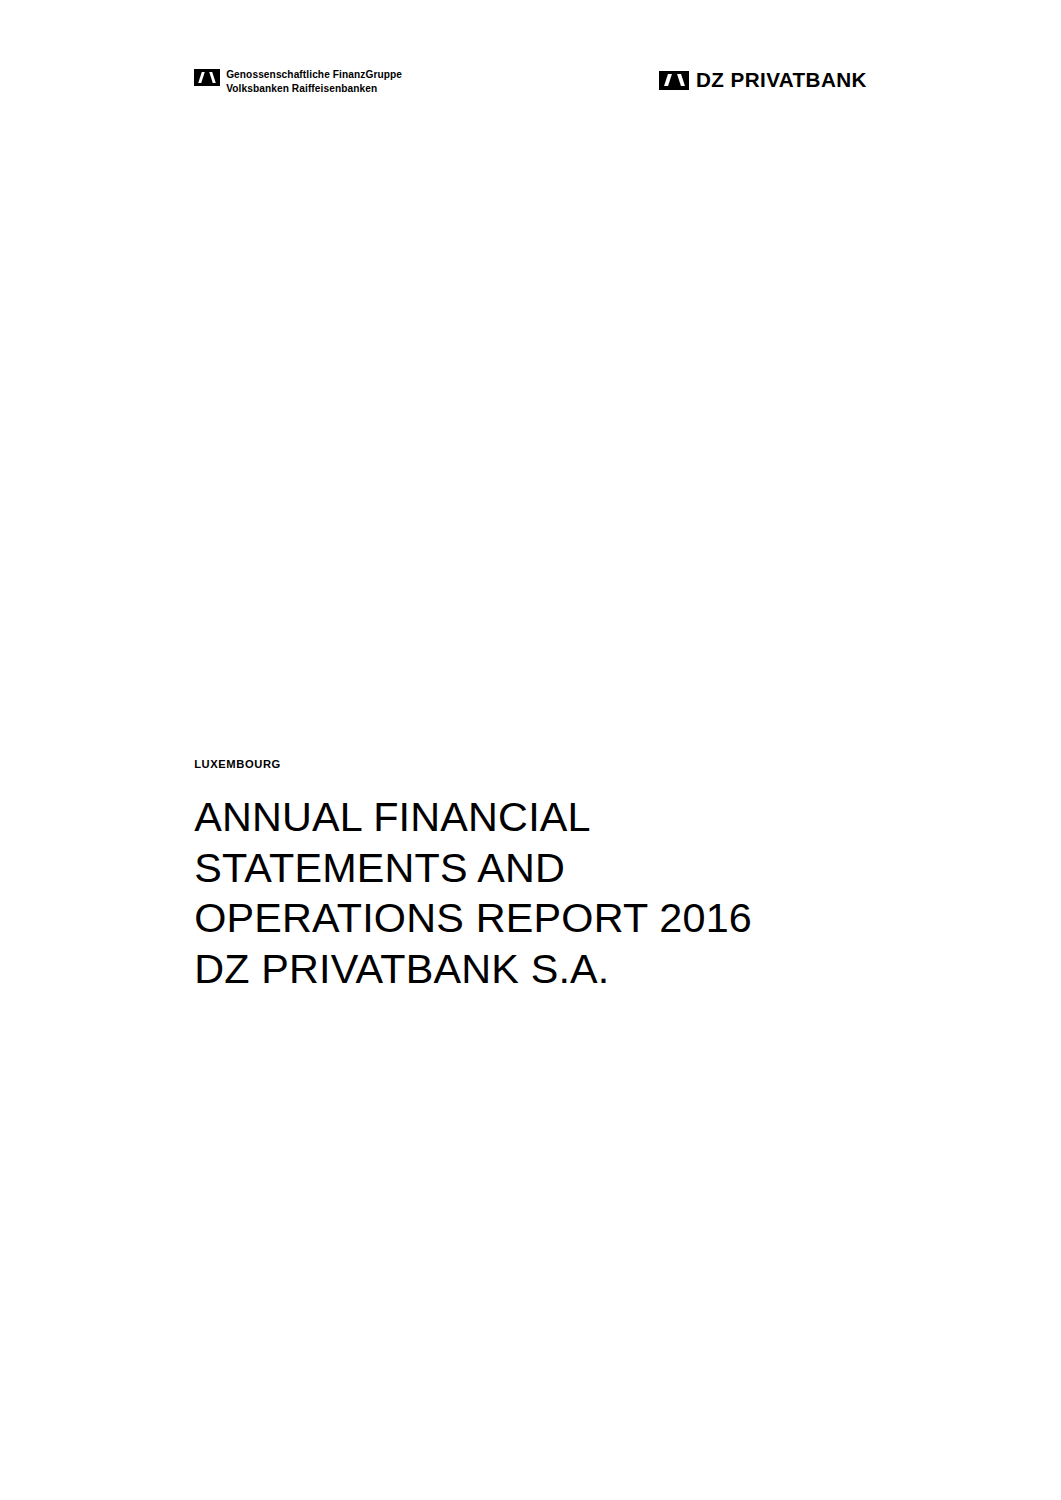Genossenschaftliche FinanzGruppe
Volksbanken Raiffeisenbanken
DZ PRIVATBANK
LUXEMBOURG
ANNUAL FINANCIAL STATEMENTS AND OPERATIONS REPORT 2016 DZ PRIVATBANK S.A.